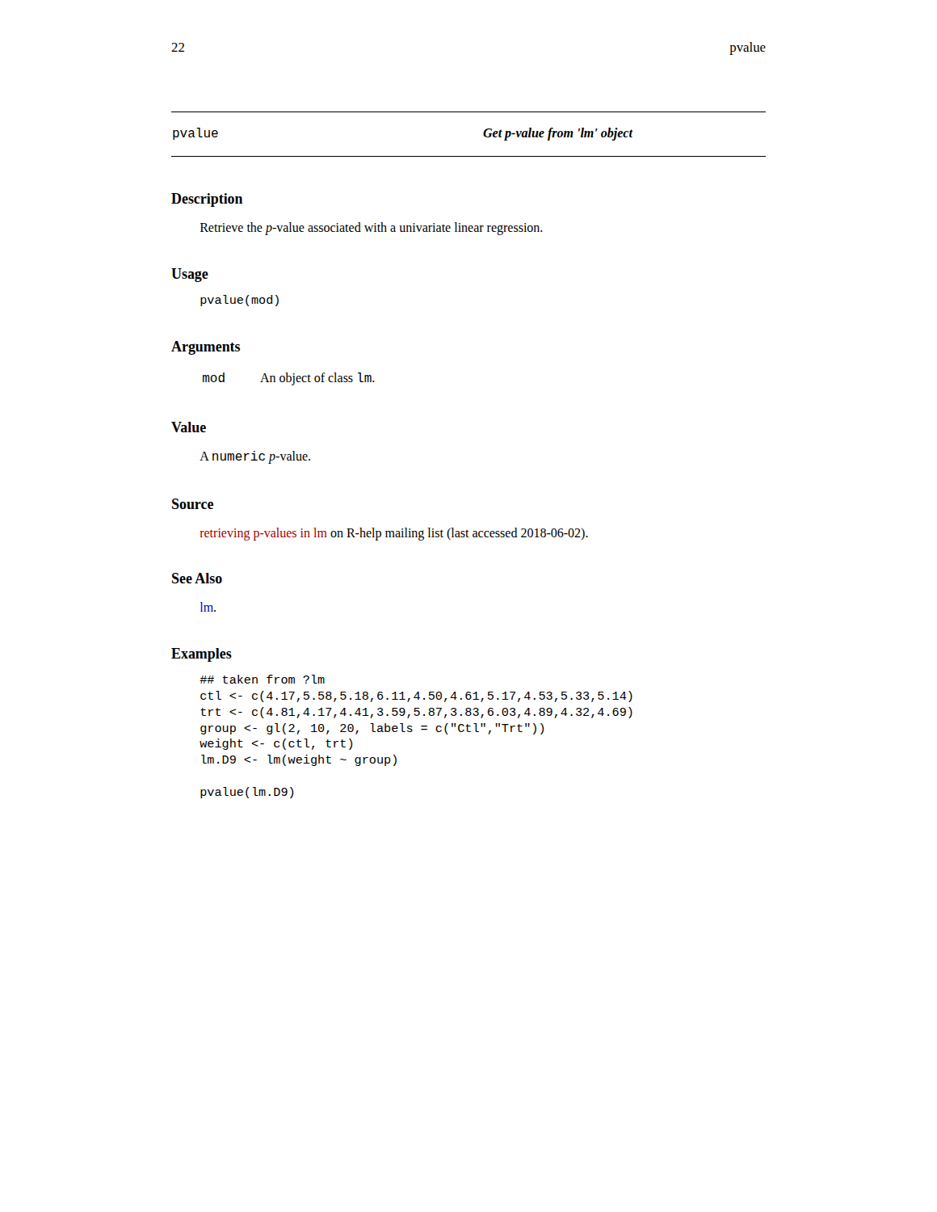22 pvalue
| pvalue | Get p- value from 'lm' object |
Description
Retrieve the p-value associated with a univariate linear regression.
Usage
pvalue(mod)
Arguments
| mod | An object of class lm . |
Value
A numeric p-value.
Source
retrieving p-values in lm on R-help mailing list (last accessed 2018-06-02).
See Also
lm.
Examples
## taken from ?lm
ctl <- c(4.17,5.58,5.18,6.11,4.50,4.61,5.17,4.53,5.33,5.14)
trt <- c(4.81,4.17,4.41,3.59,5.87,3.83,6.03,4.89,4.32,4.69)
group <- gl(2, 10, 20, labels = c("Ctl","Trt"))
weight <- c(ctl, trt)
lm.D9 <- lm(weight ~ group)

pvalue(lm.D9)